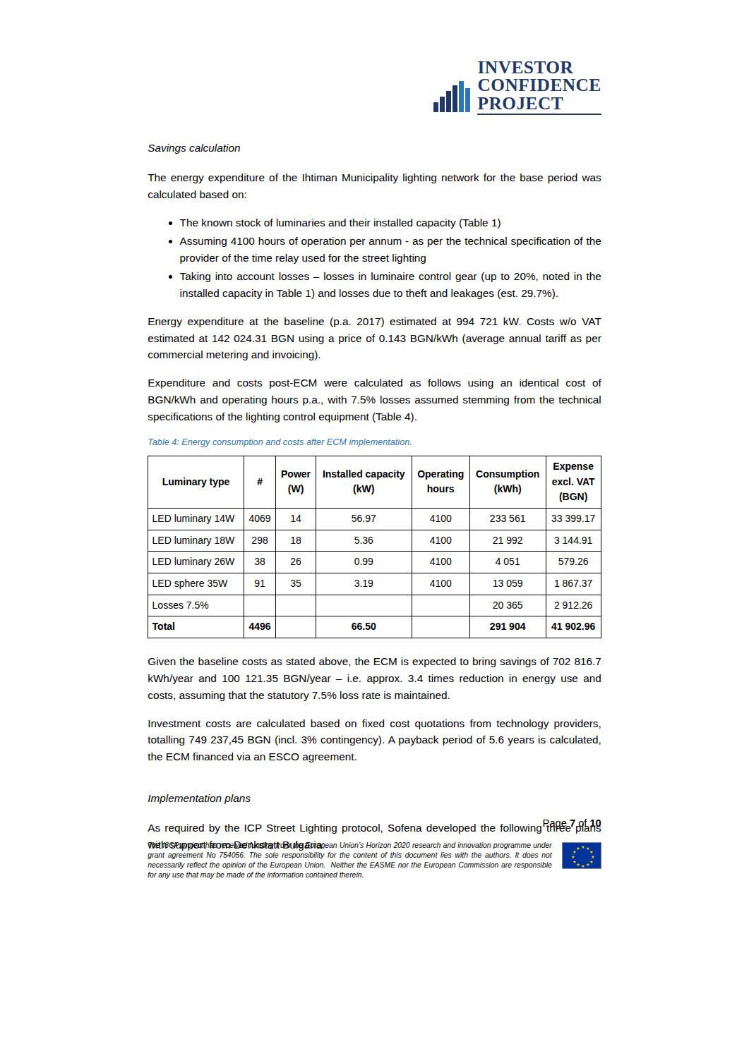INVESTOR
CONFIDENCE
PROJECT
Savings calculation
The energy expenditure of the Ihtiman Municipality lighting network for the base period was calculated based on:
The known stock of luminaries and their installed capacity (Table 1)
Assuming 4100 hours of operation per annum - as per the technical specification of the provider of the time relay used for the street lighting
Taking into account losses – losses in luminaire control gear (up to 20%, noted in the installed capacity in Table 1) and losses due to theft and leakages (est. 29.7%).
Energy expenditure at the baseline (p.a. 2017) estimated at 994 721 kW. Costs w/o VAT estimated at 142 024.31 BGN using a price of 0.143 BGN/kWh (average annual tariff as per commercial metering and invoicing).
Expenditure and costs post-ECM were calculated as follows using an identical cost of BGN/kWh and operating hours p.a., with 7.5% losses assumed stemming from the technical specifications of the lighting control equipment (Table 4).
Table 4: Energy consumption and costs after ECM implementation.
| Luminary type | # | Power (W) | Installed capacity (kW) | Operating hours | Consumption (kWh) | Expense excl. VAT (BGN) |
| --- | --- | --- | --- | --- | --- | --- |
| LED luminary 14W | 4069 | 14 | 56.97 | 4100 | 233 561 | 33 399.17 |
| LED luminary 18W | 298 | 18 | 5.36 | 4100 | 21 992 | 3 144.91 |
| LED luminary 26W | 38 | 26 | 0.99 | 4100 | 4 051 | 579.26 |
| LED sphere 35W | 91 | 35 | 3.19 | 4100 | 13 059 | 1 867.37 |
| Losses 7.5% | | | | | 20 365 | 2 912.26 |
| Total | 4496 | | 66.50 | | 291 904 | 41 902.96 |
Given the baseline costs as stated above, the ECM is expected to bring savings of 702 816.7 kWh/year and 100 121.35 BGN/year – i.e. approx. 3.4 times reduction in energy use and costs, assuming that the statutory 7.5% loss rate is maintained.
Investment costs are calculated based on fixed cost quotations from technology providers, totalling 749 237,45 BGN (incl. 3% contingency). A payback period of 5.6 years is calculated, the ECM financed via an ESCO agreement.
Implementation plans
As required by the ICP Street Lighting protocol, Sofena developed the following three plans with support from Denkstatt Bulgaria:
Page 7 of 10
★ ★ ★ ★ ★ ★ ★ ★ ★ ★ ★ ★
The I3CP project has received funding from the European Union’s Horizon 2020 research and innovation programme under grant agreement No 754056. The sole responsibility for the content of this document lies with the authors. It does not necessarily reflect the opinion of the European Union. Neither the EASME nor the European Commission are responsible for any use that may be made of the information contained therein.